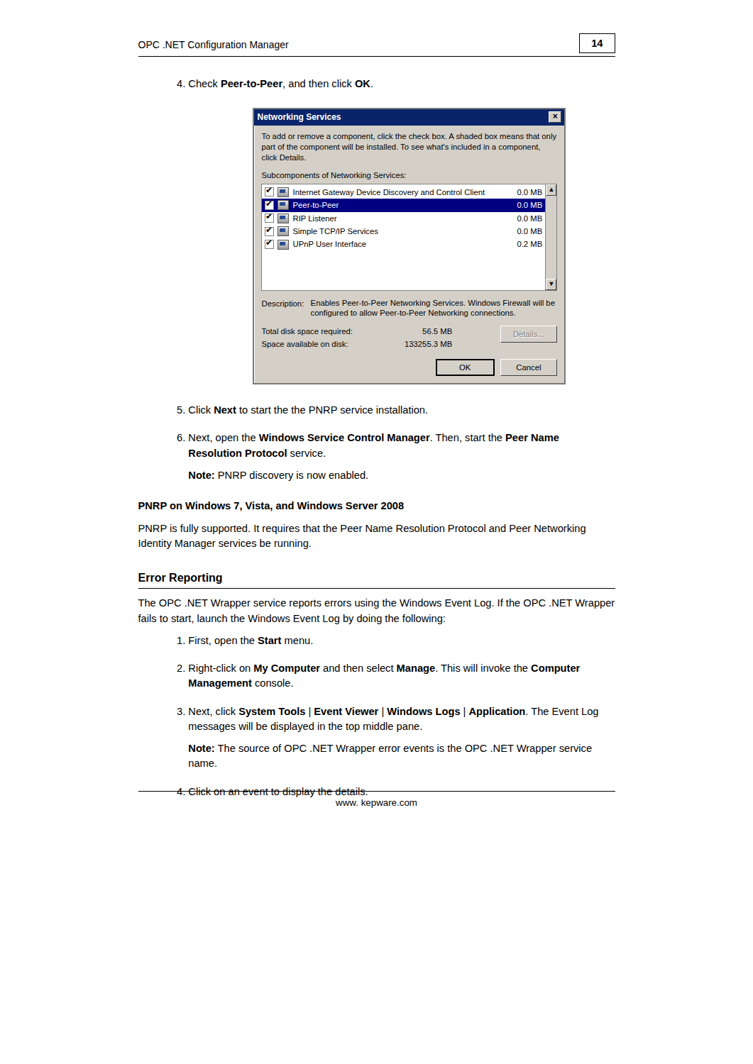OPC .NET Configuration Manager
14
Check Peer-to-Peer, and then click OK.
Networking Services ×
To add or remove a component, click the check box. A shaded box means that only part of the component will be installed. To see what's included in a component, click Details.
Subcomponents of Networking Services:
Internet Gateway Device Discovery and Control Client 0.0 MB
Peer-to-Peer 0.0 MB
RIP Listener 0.0 MB
Simple TCP/IP Services 0.0 MB
UPnP User Interface 0.2 MB
▲
▼
Description:
Enables Peer-to-Peer Networking Services. Windows Firewall will be configured to allow Peer-to-Peer Networking connections.
Total disk space required: 56.5 MB
Space available on disk: 133255.3 MB
Details...
OK
Cancel
Click Next to start the the PNRP service installation.
Next, open the Windows Service Control Manager. Then, start the Peer Name Resolution Protocol service.
Note: PNRP discovery is now enabled.
PNRP on Windows 7, Vista, and Windows Server 2008
PNRP is fully supported. It requires that the Peer Name Resolution Protocol and Peer Networking Identity Manager services be running.
Error Reporting
The OPC .NET Wrapper service reports errors using the Windows Event Log. If the OPC .NET Wrapper fails to start, launch the Windows Event Log by doing the following:
First, open the Start menu.
Right-click on My Computer and then select Manage. This will invoke the Computer Management console.
Next, click System Tools | Event Viewer | Windows Logs | Application. The Event Log messages will be displayed in the top middle pane.
Note: The source of OPC .NET Wrapper error events is the OPC .NET Wrapper service name.
Click on an event to display the details.
www. kepware.com